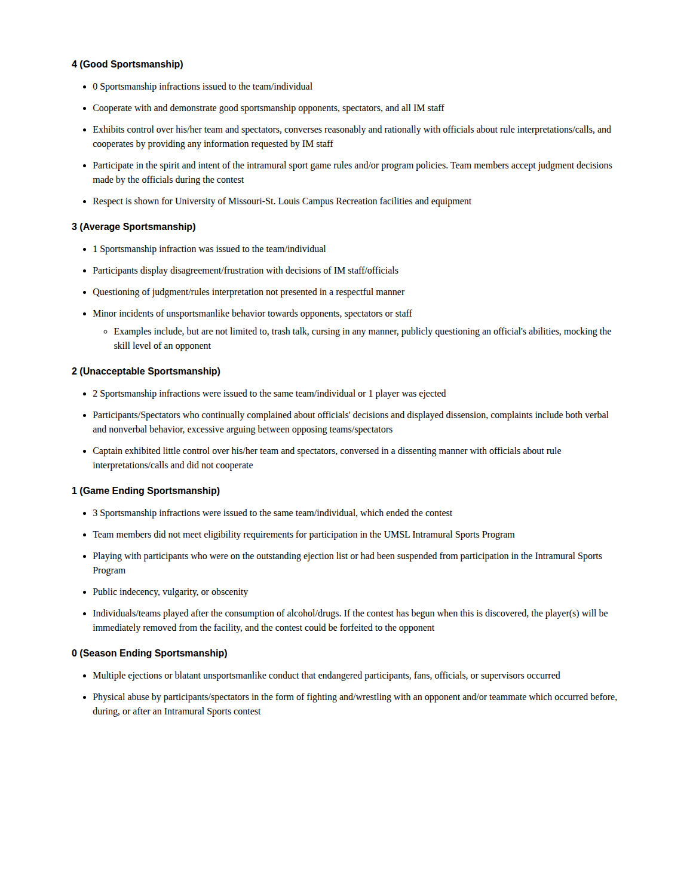4 (Good Sportsmanship)
0 Sportsmanship infractions issued to the team/individual
Cooperate with and demonstrate good sportsmanship opponents, spectators, and all IM staff
Exhibits control over his/her team and spectators, converses reasonably and rationally with officials about rule interpretations/calls, and cooperates by providing any information requested by IM staff
Participate in the spirit and intent of the intramural sport game rules and/or program policies. Team members accept judgment decisions made by the officials during the contest
Respect is shown for University of Missouri-St. Louis Campus Recreation facilities and equipment
3 (Average Sportsmanship)
1 Sportsmanship infraction was issued to the team/individual
Participants display disagreement/frustration with decisions of IM staff/officials
Questioning of judgment/rules interpretation not presented in a respectful manner
Minor incidents of unsportsmanlike behavior towards opponents, spectators or staff
Examples include, but are not limited to, trash talk, cursing in any manner, publicly questioning an official's abilities, mocking the skill level of an opponent
2 (Unacceptable Sportsmanship)
2 Sportsmanship infractions were issued to the same team/individual or 1 player was ejected
Participants/Spectators who continually complained about officials' decisions and displayed dissension, complaints include both verbal and nonverbal behavior, excessive arguing between opposing teams/spectators
Captain exhibited little control over his/her team and spectators, conversed in a dissenting manner with officials about rule interpretations/calls and did not cooperate
1 (Game Ending Sportsmanship)
3 Sportsmanship infractions were issued to the same team/individual, which ended the contest
Team members did not meet eligibility requirements for participation in the UMSL Intramural Sports Program
Playing with participants who were on the outstanding ejection list or had been suspended from participation in the Intramural Sports Program
Public indecency, vulgarity, or obscenity
Individuals/teams played after the consumption of alcohol/drugs. If the contest has begun when this is discovered, the player(s) will be immediately removed from the facility, and the contest could be forfeited to the opponent
0 (Season Ending Sportsmanship)
Multiple ejections or blatant unsportsmanlike conduct that endangered participants, fans, officials, or supervisors occurred
Physical abuse by participants/spectators in the form of fighting and/wrestling with an opponent and/or teammate which occurred before, during, or after an Intramural Sports contest